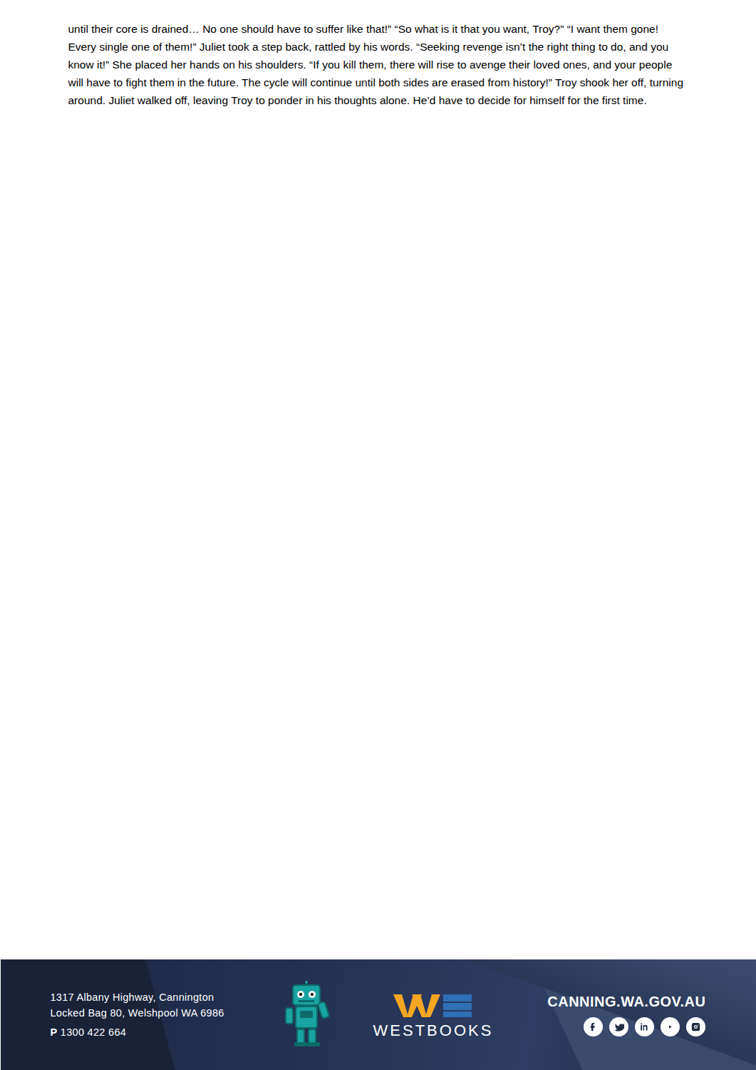until their core is drained… No one should have to suffer like that!” “So what is it that you want, Troy?” “I want them gone! Every single one of them!” Juliet took a step back, rattled by his words. “Seeking revenge isn’t the right thing to do, and you know it!” She placed her hands on his shoulders. “If you kill them, there will rise to avenge their loved ones, and your people will have to fight them in the future. The cycle will continue until both sides are erased from history!” Troy shook her off, turning around. Juliet walked off, leaving Troy to ponder in his thoughts alone. He’d have to decide for himself for the first time.
1317 Albany Highway, Cannington
Locked Bag 80, Welshpool WA 6986
P 1300 422 664
WESTBOOKS
CANNING.WA.GOV.AU